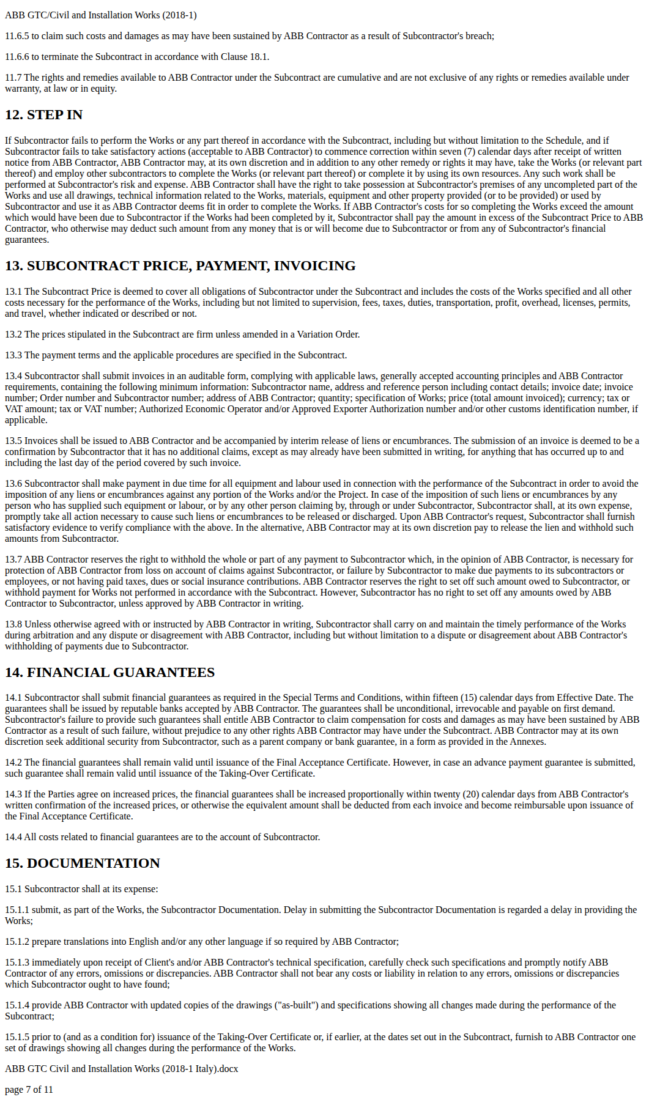ABB GTC/Civil and Installation Works (2018-1)
11.6.5 to claim such costs and damages as may have been sustained by ABB Contractor as a result of Subcontractor's breach;
11.6.6 to terminate the Subcontract in accordance with Clause 18.1.
11.7 The rights and remedies available to ABB Contractor under the Subcontract are cumulative and are not exclusive of any rights or remedies available under warranty, at law or in equity.
12. STEP IN
If Subcontractor fails to perform the Works or any part thereof in accordance with the Subcontract, including but without limitation to the Schedule, and if Subcontractor fails to take satisfactory actions (acceptable to ABB Contractor) to commence correction within seven (7) calendar days after receipt of written notice from ABB Contractor, ABB Contractor may, at its own discretion and in addition to any other remedy or rights it may have, take the Works (or relevant part thereof) and employ other subcontractors to complete the Works (or relevant part thereof) or complete it by using its own resources. Any such work shall be performed at Subcontractor's risk and expense. ABB Contractor shall have the right to take possession at Subcontractor's premises of any uncompleted part of the Works and use all drawings, technical information related to the Works, materials, equipment and other property provided (or to be provided) or used by Subcontractor and use it as ABB Contractor deems fit in order to complete the Works. If ABB Contractor's costs for so completing the Works exceed the amount which would have been due to Subcontractor if the Works had been completed by it, Subcontractor shall pay the amount in excess of the Subcontract Price to ABB Contractor, who otherwise may deduct such amount from any money that is or will become due to Subcontractor or from any of Subcontractor's financial guarantees.
13. SUBCONTRACT PRICE, PAYMENT, INVOICING
13.1 The Subcontract Price is deemed to cover all obligations of Subcontractor under the Subcontract and includes the costs of the Works specified and all other costs necessary for the performance of the Works, including but not limited to supervision, fees, taxes, duties, transportation, profit, overhead, licenses, permits, and travel, whether indicated or described or not.
13.2 The prices stipulated in the Subcontract are firm unless amended in a Variation Order.
13.3 The payment terms and the applicable procedures are specified in the Subcontract.
13.4 Subcontractor shall submit invoices in an auditable form, complying with applicable laws, generally accepted accounting principles and ABB Contractor requirements, containing the following minimum information: Subcontractor name, address and reference person including contact details; invoice date; invoice number; Order number and Subcontractor number; address of ABB Contractor; quantity; specification of Works; price (total amount invoiced); currency; tax or VAT amount; tax or VAT number; Authorized Economic Operator and/or Approved Exporter Authorization number and/or other customs identification number, if applicable.
13.5 Invoices shall be issued to ABB Contractor and be accompanied by interim release of liens or encumbrances. The submission of an invoice is deemed to be a confirmation by Subcontractor that it has no additional claims, except as may already have been submitted in writing, for anything that has occurred up to and including the last day of the period covered by such invoice.
13.6 Subcontractor shall make payment in due time for all equipment and labour used in connection with the performance of the Subcontract in order to avoid the imposition of any liens or encumbrances against any portion of the Works and/or the Project. In case of the imposition of such liens or encumbrances by any person who has supplied such equipment or labour, or by any other person claiming by, through or under Subcontractor, Subcontractor shall, at its own expense, promptly take all action necessary to cause such liens or encumbrances to be released or discharged. Upon ABB Contractor's request, Subcontractor shall furnish satisfactory evidence to verify compliance with the above. In the alternative, ABB Contractor may at its own discretion pay to release the lien and withhold such amounts from Subcontractor.
13.7 ABB Contractor reserves the right to withhold the whole or part of any payment to Subcontractor which, in the opinion of ABB Contractor, is necessary for protection of ABB Contractor from loss on account of claims against Subcontractor, or failure by Subcontractor to make due payments to its subcontractors or employees, or not having paid taxes, dues or social insurance contributions. ABB Contractor reserves the right to set off such amount owed to Subcontractor, or withhold payment for Works not performed in accordance with the Subcontract. However, Subcontractor has no right to set off any amounts owed by ABB Contractor to Subcontractor, unless approved by ABB Contractor in writing.
13.8 Unless otherwise agreed with or instructed by ABB Contractor in writing, Subcontractor shall carry on and maintain the timely performance of the Works during arbitration and any dispute or disagreement with ABB Contractor, including but without limitation to a dispute or disagreement about ABB Contractor's withholding of payments due to Subcontractor.
14. FINANCIAL GUARANTEES
14.1 Subcontractor shall submit financial guarantees as required in the Special Terms and Conditions, within fifteen (15) calendar days from Effective Date. The guarantees shall be issued by reputable banks accepted by ABB Contractor. The guarantees shall be unconditional, irrevocable and payable on first demand. Subcontractor's failure to provide such guarantees shall entitle ABB Contractor to claim compensation for costs and damages as may have been sustained by ABB Contractor as a result of such failure, without prejudice to any other rights ABB Contractor may have under the Subcontract. ABB Contractor may at its own discretion seek additional security from Subcontractor, such as a parent company or bank guarantee, in a form as provided in the Annexes.
14.2 The financial guarantees shall remain valid until issuance of the Final Acceptance Certificate. However, in case an advance payment guarantee is submitted, such guarantee shall remain valid until issuance of the Taking-Over Certificate.
14.3 If the Parties agree on increased prices, the financial guarantees shall be increased proportionally within twenty (20) calendar days from ABB Contractor's written confirmation of the increased prices, or otherwise the equivalent amount shall be deducted from each invoice and become reimbursable upon issuance of the Final Acceptance Certificate.
14.4 All costs related to financial guarantees are to the account of Subcontractor.
15. DOCUMENTATION
15.1 Subcontractor shall at its expense:
15.1.1 submit, as part of the Works, the Subcontractor Documentation. Delay in submitting the Subcontractor Documentation is regarded a delay in providing the Works;
15.1.2 prepare translations into English and/or any other language if so required by ABB Contractor;
15.1.3 immediately upon receipt of Client's and/or ABB Contractor's technical specification, carefully check such specifications and promptly notify ABB Contractor of any errors, omissions or discrepancies. ABB Contractor shall not bear any costs or liability in relation to any errors, omissions or discrepancies which Subcontractor ought to have found;
15.1.4 provide ABB Contractor with updated copies of the drawings ("as-built") and specifications showing all changes made during the performance of the Subcontract;
15.1.5 prior to (and as a condition for) issuance of the Taking-Over Certificate or, if earlier, at the dates set out in the Subcontract, furnish to ABB Contractor one set of drawings showing all changes during the performance of the Works.
ABB GTC Civil and Installation Works (2018-1 Italy).docx
page 7 of 11